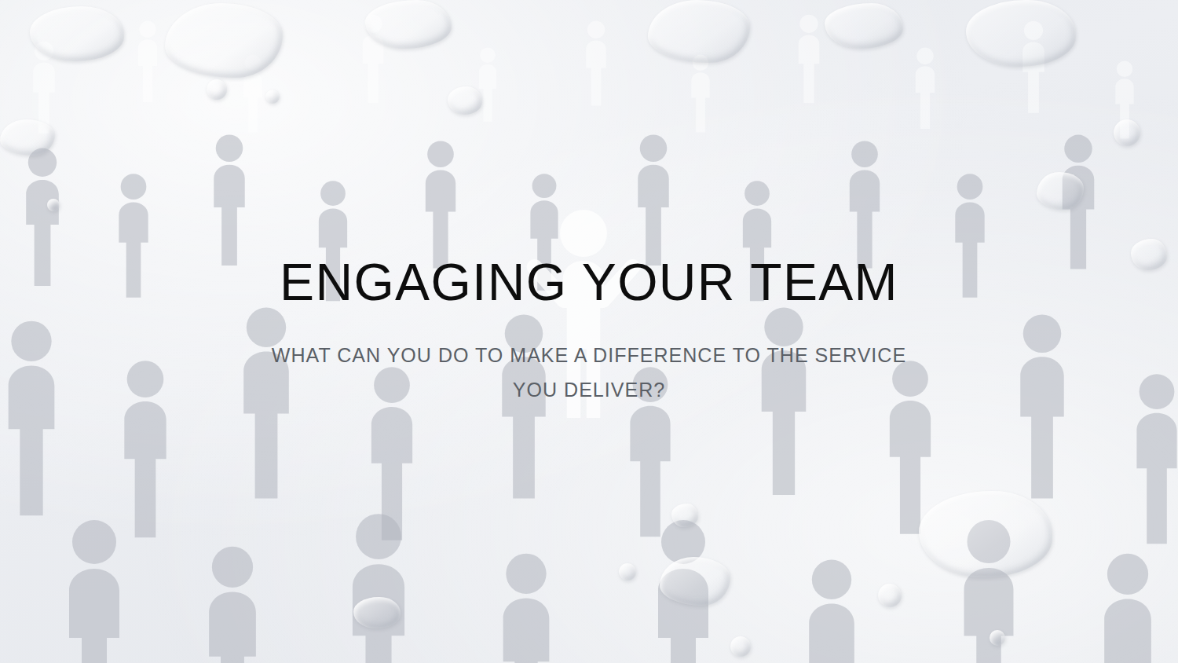Engaging Your Team
What can you do to make a difference to the service you deliver?